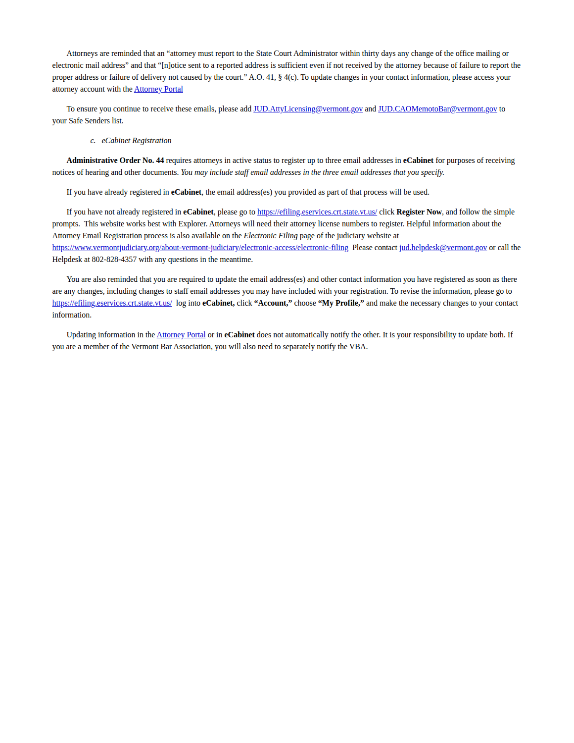Attorneys are reminded that an “attorney must report to the State Court Administrator within thirty days any change of the office mailing or electronic mail address” and that “[n]otice sent to a reported address is sufficient even if not received by the attorney because of failure to report the proper address or failure of delivery not caused by the court.” A.O. 41, § 4(c). To update changes in your contact information, please access your attorney account with the Attorney Portal
To ensure you continue to receive these emails, please add JUD.AttyLicensing@vermont.gov and JUD.CAOMemotoBar@vermont.gov to your Safe Senders list.
c. eCabinet Registration
Administrative Order No. 44 requires attorneys in active status to register up to three email addresses in eCabinet for purposes of receiving notices of hearing and other documents. You may include staff email addresses in the three email addresses that you specify.
If you have already registered in eCabinet, the email address(es) you provided as part of that process will be used.
If you have not already registered in eCabinet, please go to https://efiling.eservices.crt.state.vt.us/ click Register Now, and follow the simple prompts. This website works best with Explorer. Attorneys will need their attorney license numbers to register. Helpful information about the Attorney Email Registration process is also available on the Electronic Filing page of the judiciary website at https://www.vermontjudiciary.org/about-vermont-judiciary/electronic-access/electronic-filing Please contact jud.helpdesk@vermont.gov or call the Helpdesk at 802-828-4357 with any questions in the meantime.
You are also reminded that you are required to update the email address(es) and other contact information you have registered as soon as there are any changes, including changes to staff email addresses you may have included with your registration. To revise the information, please go to https://efiling.eservices.crt.state.vt.us/ log into eCabinet, click “Account,” choose “My Profile,” and make the necessary changes to your contact information.
Updating information in the Attorney Portal or in eCabinet does not automatically notify the other. It is your responsibility to update both. If you are a member of the Vermont Bar Association, you will also need to separately notify the VBA.